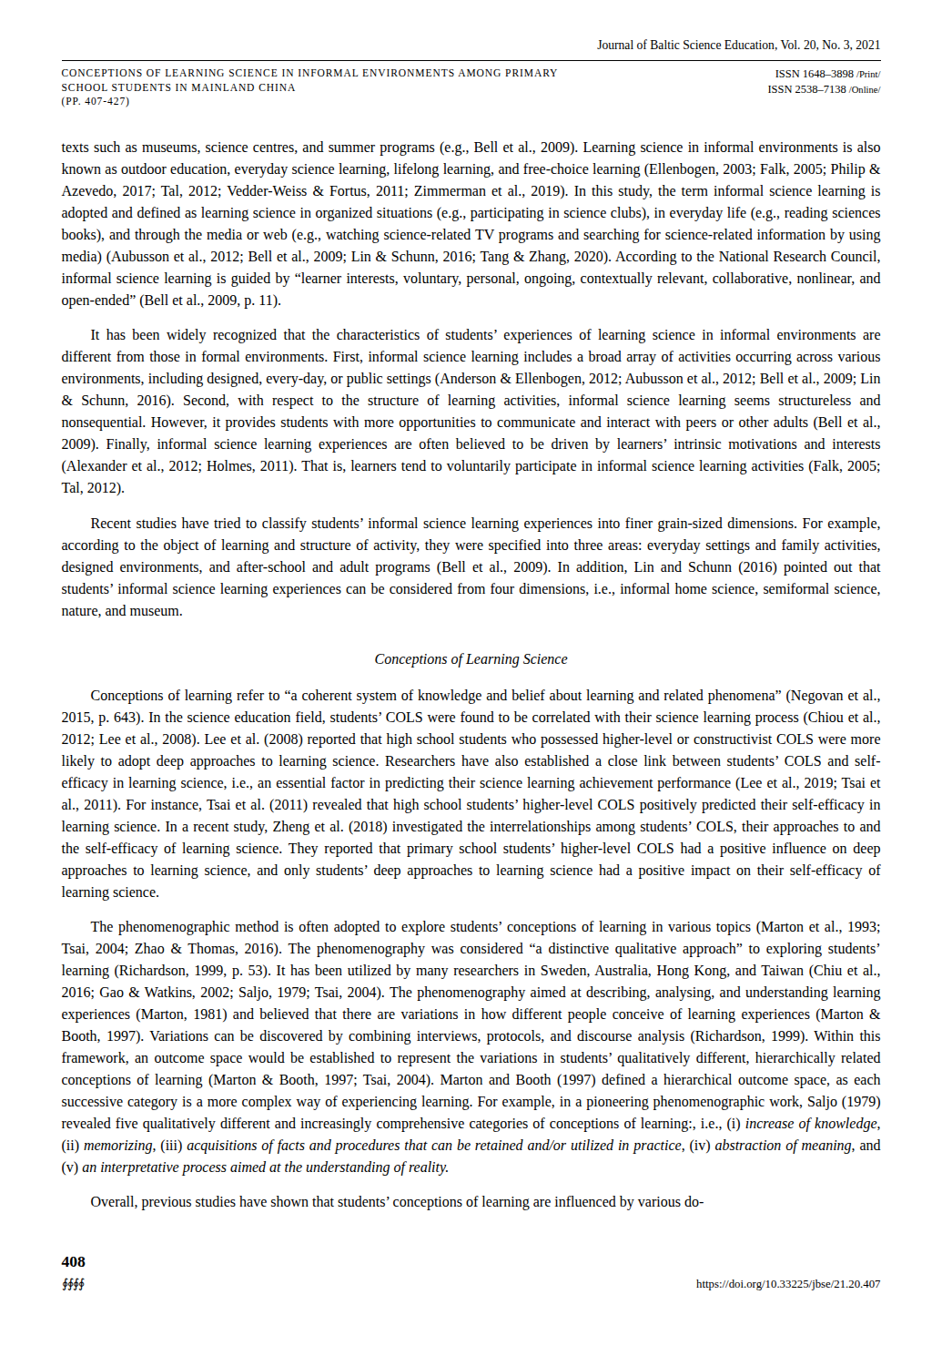Journal of Baltic Science Education, Vol. 20, No. 3, 2021
Conceptions of learning science in informal environments among primary
school students in mainland China
(pp. 407-427)
ISSN 1648–3898 /Print/
ISSN 2538–7138 /Online/
texts such as museums, science centres, and summer programs (e.g., Bell et al., 2009). Learning science in informal environments is also known as outdoor education, everyday science learning, lifelong learning, and free-choice learning (Ellenbogen, 2003; Falk, 2005; Philip & Azevedo, 2017; Tal, 2012; Vedder-Weiss & Fortus, 2011; Zimmerman et al., 2019). In this study, the term informal science learning is adopted and defined as learning science in organized situations (e.g., participating in science clubs), in everyday life (e.g., reading sciences books), and through the media or web (e.g., watching science-related TV programs and searching for science-related information by using media) (Aubusson et al., 2012; Bell et al., 2009; Lin & Schunn, 2016; Tang & Zhang, 2020). According to the National Research Council, informal science learning is guided by “learner interests, voluntary, personal, ongoing, contextually relevant, collaborative, nonlinear, and open-ended” (Bell et al., 2009, p. 11).
It has been widely recognized that the characteristics of students’ experiences of learning science in informal environments are different from those in formal environments. First, informal science learning includes a broad array of activities occurring across various environments, including designed, every-day, or public settings (Anderson & Ellenbogen, 2012; Aubusson et al., 2012; Bell et al., 2009; Lin & Schunn, 2016). Second, with respect to the structure of learning activities, informal science learning seems structureless and nonsequential. However, it provides students with more opportunities to communicate and interact with peers or other adults (Bell et al., 2009). Finally, informal science learning experiences are often believed to be driven by learners’ intrinsic motivations and interests (Alexander et al., 2012; Holmes, 2011). That is, learners tend to voluntarily participate in informal science learning activities (Falk, 2005; Tal, 2012).
Recent studies have tried to classify students’ informal science learning experiences into finer grain-sized dimensions. For example, according to the object of learning and structure of activity, they were specified into three areas: everyday settings and family activities, designed environments, and after-school and adult programs (Bell et al., 2009). In addition, Lin and Schunn (2016) pointed out that students’ informal science learning experiences can be considered from four dimensions, i.e., informal home science, semiformal science, nature, and museum.
Conceptions of Learning Science
Conceptions of learning refer to “a coherent system of knowledge and belief about learning and related phenomena” (Negovan et al., 2015, p. 643). In the science education field, students’ COLS were found to be correlated with their science learning process (Chiou et al., 2012; Lee et al., 2008). Lee et al. (2008) reported that high school students who possessed higher-level or constructivist COLS were more likely to adopt deep approaches to learning science. Researchers have also established a close link between students’ COLS and self-efficacy in learning science, i.e., an essential factor in predicting their science learning achievement performance (Lee et al., 2019; Tsai et al., 2011). For instance, Tsai et al. (2011) revealed that high school students’ higher-level COLS positively predicted their self-efficacy in learning science. In a recent study, Zheng et al. (2018) investigated the interrelationships among students’ COLS, their approaches to and the self-efficacy of learning science. They reported that primary school students’ higher-level COLS had a positive influence on deep approaches to learning science, and only students’ deep approaches to learning science had a positive impact on their self-efficacy of learning science.
The phenomenographic method is often adopted to explore students’ conceptions of learning in various topics (Marton et al., 1993; Tsai, 2004; Zhao & Thomas, 2016). The phenomenography was considered “a distinctive qualitative approach” to exploring students’ learning (Richardson, 1999, p. 53). It has been utilized by many researchers in Sweden, Australia, Hong Kong, and Taiwan (Chiu et al., 2016; Gao & Watkins, 2002; Saljo, 1979; Tsai, 2004). The phenomenography aimed at describing, analysing, and understanding learning experiences (Marton, 1981) and believed that there are variations in how different people conceive of learning experiences (Marton & Booth, 1997). Variations can be discovered by combining interviews, protocols, and discourse analysis (Richardson, 1999). Within this framework, an outcome space would be established to represent the variations in students’ qualitatively different, hierarchically related conceptions of learning (Marton & Booth, 1997; Tsai, 2004). Marton and Booth (1997) defined a hierarchical outcome space, as each successive category is a more complex way of experiencing learning. For example, in a pioneering phenomenographic work, Saljo (1979) revealed five qualitatively different and increasingly comprehensive categories of conceptions of learning:, i.e., (i) increase of knowledge, (ii) memorizing, (iii) acquisitions of facts and procedures that can be retained and/or utilized in practice, (iv) abstraction of meaning, and (v) an interpretative process aimed at the understanding of reality.
Overall, previous studies have shown that students’ conceptions of learning are influenced by various do-
408
∮∮∮∮
https://doi.org/10.33225/jbse/21.20.407